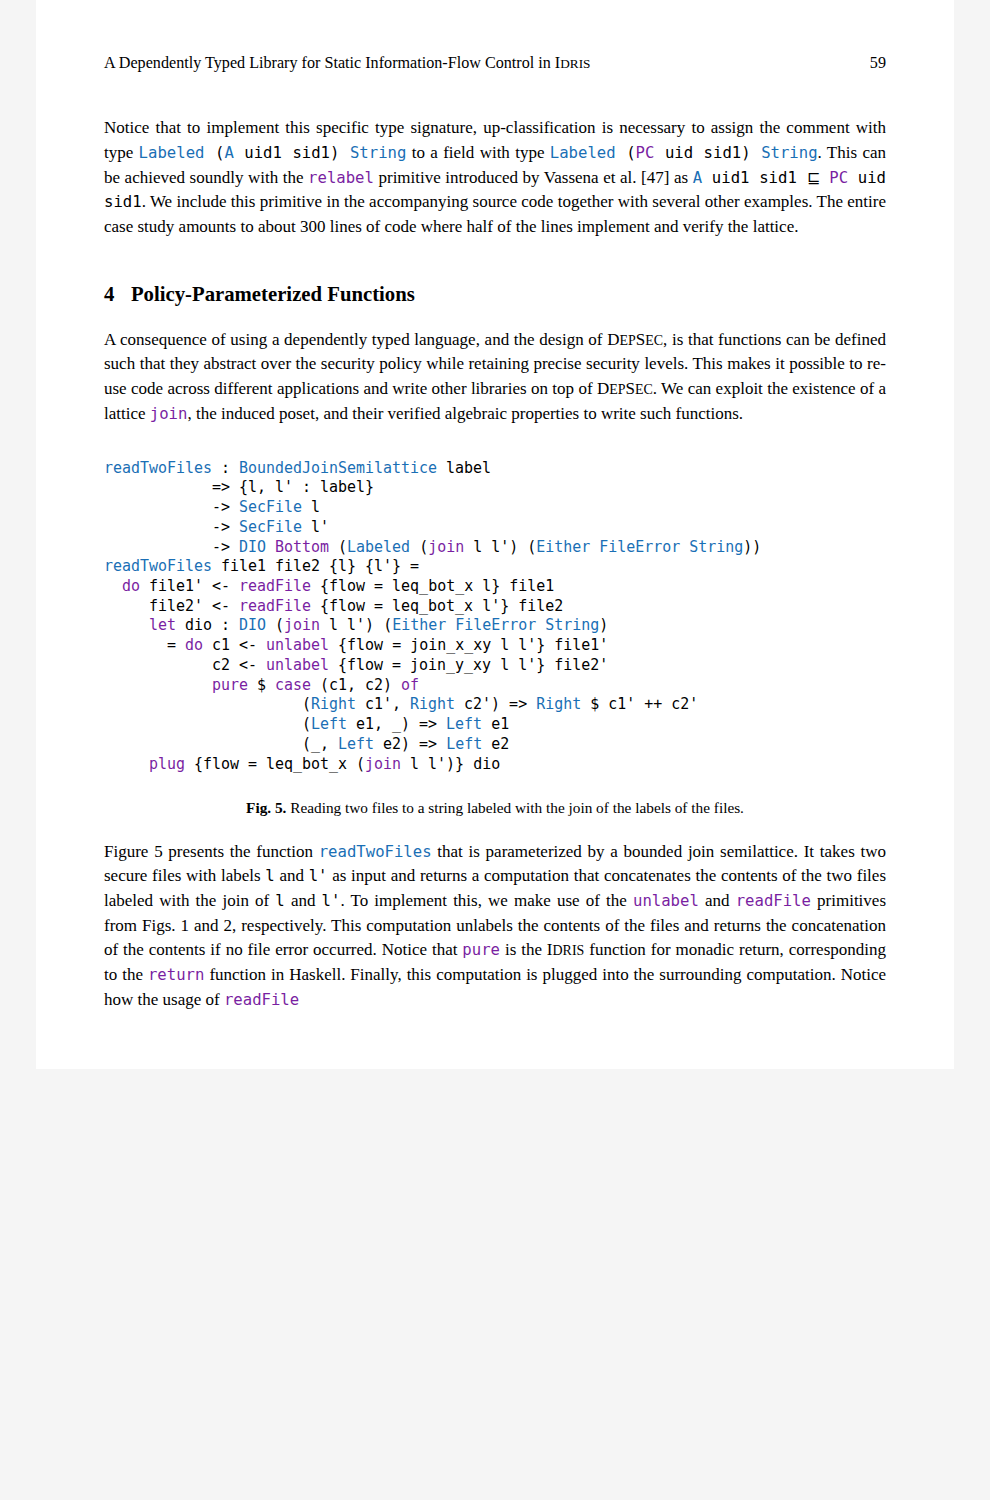A Dependently Typed Library for Static Information-Flow Control in IDRIS 59
Notice that to implement this specific type signature, up-classification is necessary to assign the comment with type Labeled (A uid1 sid1) String to a field with type Labeled (PC uid sid1) String. This can be achieved soundly with the relabel primitive introduced by Vassena et al. [47] as A uid1 sid1 ⊑ PC uid sid1. We include this primitive in the accompanying source code together with several other examples. The entire case study amounts to about 300 lines of code where half of the lines implement and verify the lattice.
4 Policy-Parameterized Functions
A consequence of using a dependently typed language, and the design of DEPSEC, is that functions can be defined such that they abstract over the security policy while retaining precise security levels. This makes it possible to reuse code across different applications and write other libraries on top of DEPSEC. We can exploit the existence of a lattice join, the induced poset, and their verified algebraic properties to write such functions.
readTwoFiles : BoundedJoinSemilattice label
            => {l, l' : label}
            -> SecFile l
            -> SecFile l'
            -> DIO Bottom (Labeled (join l l') (Either FileError String))
readTwoFiles file1 file2 {l} {l'} =
  do file1' <- readFile {flow = leq_bot_x l} file1
     file2' <- readFile {flow = leq_bot_x l'} file2
     let dio : DIO (join l l') (Either FileError String)
       = do c1 <- unlabel {flow = join_x_xy l l'} file1'
            c2 <- unlabel {flow = join_y_xy l l'} file2'
            pure $ case (c1, c2) of
                      (Right c1', Right c2') => Right $ c1' ++ c2'
                      (Left e1, _) => Left e1
                      (_, Left e2) => Left e2
     plug {flow = leq_bot_x (join l l')} dio
Fig. 5. Reading two files to a string labeled with the join of the labels of the files.
Figure 5 presents the function readTwoFiles that is parameterized by a bounded join semilattice. It takes two secure files with labels l and l' as input and returns a computation that concatenates the contents of the two files labeled with the join of l and l'. To implement this, we make use of the unlabel and readFile primitives from Figs. 1 and 2, respectively. This computation unlabels the contents of the files and returns the concatenation of the contents if no file error occurred. Notice that pure is the IDRIS function for monadic return, corresponding to the return function in Haskell. Finally, this computation is plugged into the surrounding computation. Notice how the usage of readFile